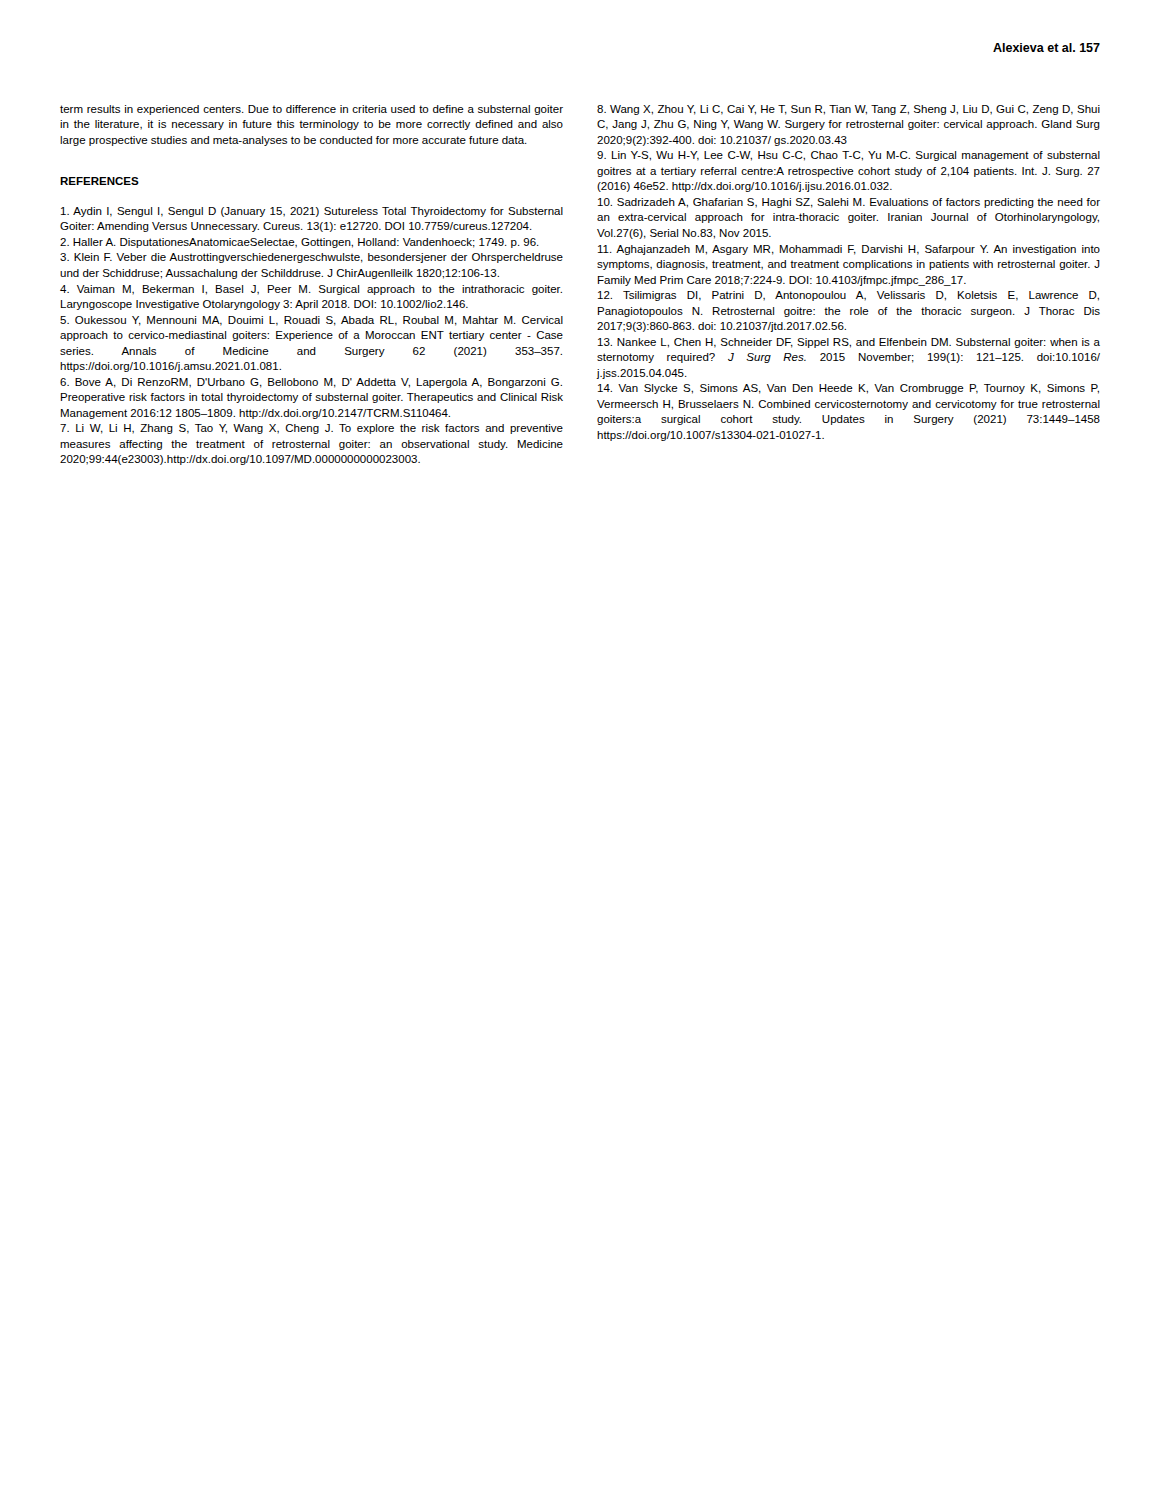Alexieva et al. 157
term results in experienced centers. Due to difference in criteria used to define a substernal goiter in the literature, it is necessary in future this terminology to be more correctly defined and also large prospective studies and meta-analyses to be conducted for more accurate future data.
REFERENCES
1. Aydin I, Sengul I, Sengul D (January 15, 2021) Sutureless Total Thyroidectomy for Substernal Goiter: Amending Versus Unnecessary. Cureus. 13(1): e12720. DOI 10.7759/cureus.127204.
2. Haller A. DisputationesAnatomicaeSelectae, Gottingen, Holland: Vandenhoeck; 1749. p. 96.
3. Klein F. Veber die Austrottingverschiedenergeschwulste, besondersjener der Ohrspercheldruse und der Schiddruse; Aussachalung der Schilddruse. J ChirAugenlleilk 1820;12:106-13.
4. Vaiman M, Bekerman I, Basel J, Peer M. Surgical approach to the intrathoracic goiter. Laryngoscope Investigative Otolaryngology 3: April 2018. DOI: 10.1002/lio2.146.
5. Oukessou Y, Mennouni MA, Douimi L, Rouadi S, Abada RL, Roubal M, Mahtar M. Cervical approach to cervico-mediastinal goiters: Experience of a Moroccan ENT tertiary center - Case series. Annals of Medicine and Surgery 62 (2021) 353–357. https://doi.org/10.1016/j.amsu.2021.01.081.
6. Bove A, Di RenzoRM, D'Urbano G, Bellobono M, D' Addetta V, Lapergola A, Bongarzoni G. Preoperative risk factors in total thyroidectomy of substernal goiter. Therapeutics and Clinical Risk Management 2016:12 1805–1809. http://dx.doi.org/10.2147/TCRM.S110464.
7. Li W, Li H, Zhang S, Tao Y, Wang X, Cheng J. To explore the risk factors and preventive measures affecting the treatment of retrosternal goiter: an observational study. Medicine 2020;99:44(e23003).http://dx.doi.org/10.1097/MD.0000000000023003.
8. Wang X, Zhou Y, Li C, Cai Y, He T, Sun R, Tian W, Tang Z, Sheng J, Liu D, Gui C, Zeng D, Shui C, Jang J, Zhu G, Ning Y, Wang W. Surgery for retrosternal goiter: cervical approach. Gland Surg 2020;9(2):392-400. doi: 10.21037/ gs.2020.03.43
9. Lin Y-S, Wu H-Y, Lee C-W, Hsu C-C, Chao T-C, Yu M-C. Surgical management of substernal goitres at a tertiary referral centre:A retrospective cohort study of 2,104 patients. Int. J. Surg. 27 (2016) 46e52. http://dx.doi.org/10.1016/j.ijsu.2016.01.032.
10. Sadrizadeh A, Ghafarian S, Haghi SZ, Salehi M. Evaluations of factors predicting the need for an extra-cervical approach for intra-thoracic goiter. Iranian Journal of Otorhinolaryngology, Vol.27(6), Serial No.83, Nov 2015.
11. Aghajanzadeh M, Asgary MR, Mohammadi F, Darvishi H, Safarpour Y. An investigation into symptoms, diagnosis, treatment, and treatment complications in patients with retrosternal goiter. J Family Med Prim Care 2018;7:224-9. DOI: 10.4103/jfmpc.jfmpc_286_17.
12. Tsilimigras DI, Patrini D, Antonopoulou A, Velissaris D, Koletsis E, Lawrence D, Panagiotopoulos N. Retrosternal goitre: the role of the thoracic surgeon. J Thorac Dis 2017;9(3):860-863. doi: 10.21037/jtd.2017.02.56.
13. Nankee L, Chen H, Schneider DF, Sippel RS, and Elfenbein DM. Substernal goiter: when is a sternotomy required? J Surg Res. 2015 November; 199(1): 121–125. doi:10.1016/ j.jss.2015.04.045.
14. Van Slycke S, Simons AS, Van Den Heede K, Van Crombrugge P, Tournoy K, Simons P, Vermeersch H, Brusselaers N. Combined cervicosternotomy and cervicotomy for true retrosternal goiters:a surgical cohort study. Updates in Surgery (2021) 73:1449–1458 https://doi.org/10.1007/s13304-021-01027-1.